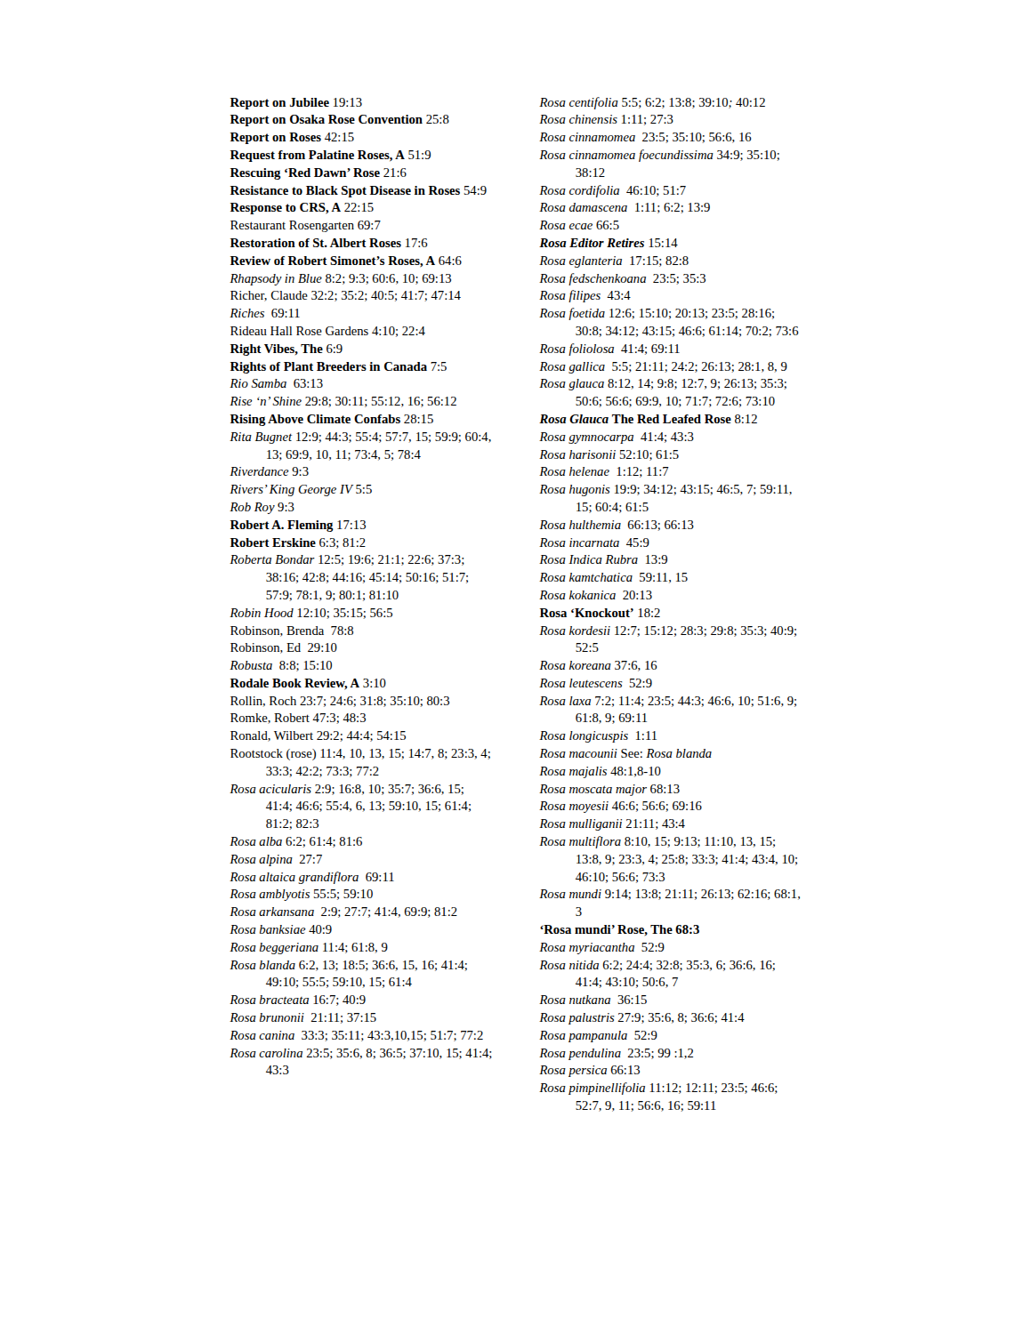Report on Jubilee 19:13
Report on Osaka Rose Convention 25:8
Report on Roses 42:15
Request from Palatine Roses, A 51:9
Rescuing ‘Red Dawn’ Rose 21:6
Resistance to Black Spot Disease in Roses 54:9
Response to CRS, A 22:15
Restaurant Rosengarten 69:7
Restoration of St. Albert Roses 17:6
Review of Robert Simonet’s Roses, A 64:6
Rhapsody in Blue 8:2; 9:3; 60:6, 10; 69:13
Richer, Claude 32:2; 35:2; 40:5; 41:7; 47:14
Riches 69:11
Rideau Hall Rose Gardens 4:10; 22:4
Right Vibes, The 6:9
Rights of Plant Breeders in Canada 7:5
Rio Samba 63:13
Rise ‘n’ Shine 29:8; 30:11; 55:12, 16; 56:12
Rising Above Climate Confabs 28:15
Rita Bugnet 12:9; 44:3; 55:4; 57:7, 15; 59:9; 60:4, 13; 69:9, 10, 11; 73:4, 5; 78:4
Riverdance 9:3
Rivers’ King George IV 5:5
Rob Roy 9:3
Robert A. Fleming 17:13
Robert Erskine 6:3; 81:2
Roberta Bondar 12:5; 19:6; 21:1; 22:6; 37:3; 38:16; 42:8; 44:16; 45:14; 50:16; 51:7; 57:9; 78:1, 9; 80:1; 81:10
Robin Hood 12:10; 35:15; 56:5
Robinson, Brenda 78:8
Robinson, Ed 29:10
Robusta 8:8; 15:10
Rodale Book Review, A 3:10
Rollin, Roch 23:7; 24:6; 31:8; 35:10; 80:3
Romke, Robert 47:3; 48:3
Ronald, Wilbert 29:2; 44:4; 54:15
Rootstock (rose) 11:4, 10, 13, 15; 14:7, 8; 23:3, 4; 33:3; 42:2; 73:3; 77:2
Rosa acicularis 2:9; 16:8, 10; 35:7; 36:6, 15; 41:4; 46:6; 55:4, 6, 13; 59:10, 15; 61:4; 81:2; 82:3
Rosa alba 6:2; 61:4; 81:6
Rosa alpina 27:7
Rosa altaica grandiflora 69:11
Rosa amblyotis 55:5; 59:10
Rosa arkansana 2:9; 27:7; 41:4, 69:9; 81:2
Rosa banksiae 40:9
Rosa beggeriana 11:4; 61:8, 9
Rosa blanda 6:2, 13; 18:5; 36:6, 15, 16; 41:4; 49:10; 55:5; 59:10, 15; 61:4
Rosa bracteata 16:7; 40:9
Rosa brunonii 21:11; 37:15
Rosa canina 33:3; 35:11; 43:3,10,15; 51:7; 77:2
Rosa carolina 23:5; 35:6, 8; 36:5; 37:10, 15; 41:4; 43:3
Rosa centifolia 5:5; 6:2; 13:8; 39:10; 40:12
Rosa chinensis 1:11; 27:3
Rosa cinnamomea 23:5; 35:10; 56:6, 16
Rosa cinnamomea foecundissima 34:9; 35:10; 38:12
Rosa cordifolia 46:10; 51:7
Rosa damascena 1:11; 6:2; 13:9
Rosa ecae 66:5
Rosa Editor Retires 15:14
Rosa eglanteria 17:15; 82:8
Rosa fedschenkoana 23:5; 35:3
Rosa filipes 43:4
Rosa foetida 12:6; 15:10; 20:13; 23:5; 28:16; 30:8; 34:12; 43:15; 46:6; 61:14; 70:2; 73:6
Rosa foliolosa 41:4; 69:11
Rosa gallica 5:5; 21:11; 24:2; 26:13; 28:1, 8, 9
Rosa glauca 8:12, 14; 9:8; 12:7, 9; 26:13; 35:3; 50:6; 56:6; 69:9, 10; 71:7; 72:6; 73:10
Rosa Glauca The Red Leafed Rose 8:12
Rosa gymnocarpa 41:4; 43:3
Rosa harisonii 52:10; 61:5
Rosa helenae 1:12; 11:7
Rosa hugonis 19:9; 34:12; 43:15; 46:5, 7; 59:11, 15; 60:4; 61:5
Rosa hulthemia 66:13; 66:13
Rosa incarnata 45:9
Rosa Indica Rubra 13:9
Rosa kamtchatica 59:11, 15
Rosa kokanica 20:13
Rosa ‘Knockout’ 18:2
Rosa kordesii 12:7; 15:12; 28:3; 29:8; 35:3; 40:9; 52:5
Rosa koreana 37:6, 16
Rosa leutescens 52:9
Rosa laxa 7:2; 11:4; 23:5; 44:3; 46:6, 10; 51:6, 9; 61:8, 9; 69:11
Rosa longicuspis 1:11
Rosa macounii See: Rosa blanda
Rosa majalis 48:1,8-10
Rosa moscata major 68:13
Rosa moyesii 46:6; 56:6; 69:16
Rosa mulliganii 21:11; 43:4
Rosa multiflora 8:10, 15; 9:13; 11:10, 13, 15; 13:8, 9; 23:3, 4; 25:8; 33:3; 41:4; 43:4, 10; 46:10; 56:6; 73:3
Rosa mundi 9:14; 13:8; 21:11; 26:13; 62:16; 68:1, 3
‘Rosa mundi’ Rose, The 68:3
Rosa myriacantha 52:9
Rosa nitida 6:2; 24:4; 32:8; 35:3, 6; 36:6, 16; 41:4; 43:10; 50:6, 7
Rosa nutkana 36:15
Rosa palustris 27:9; 35:6, 8; 36:6; 41:4
Rosa pampanula 52:9
Rosa pendulina 23:5; 99 :1,2
Rosa persica 66:13
Rosa pimpinellifolia 11:12; 12:11; 23:5; 46:6; 52:7, 9, 11; 56:6, 16; 59:11